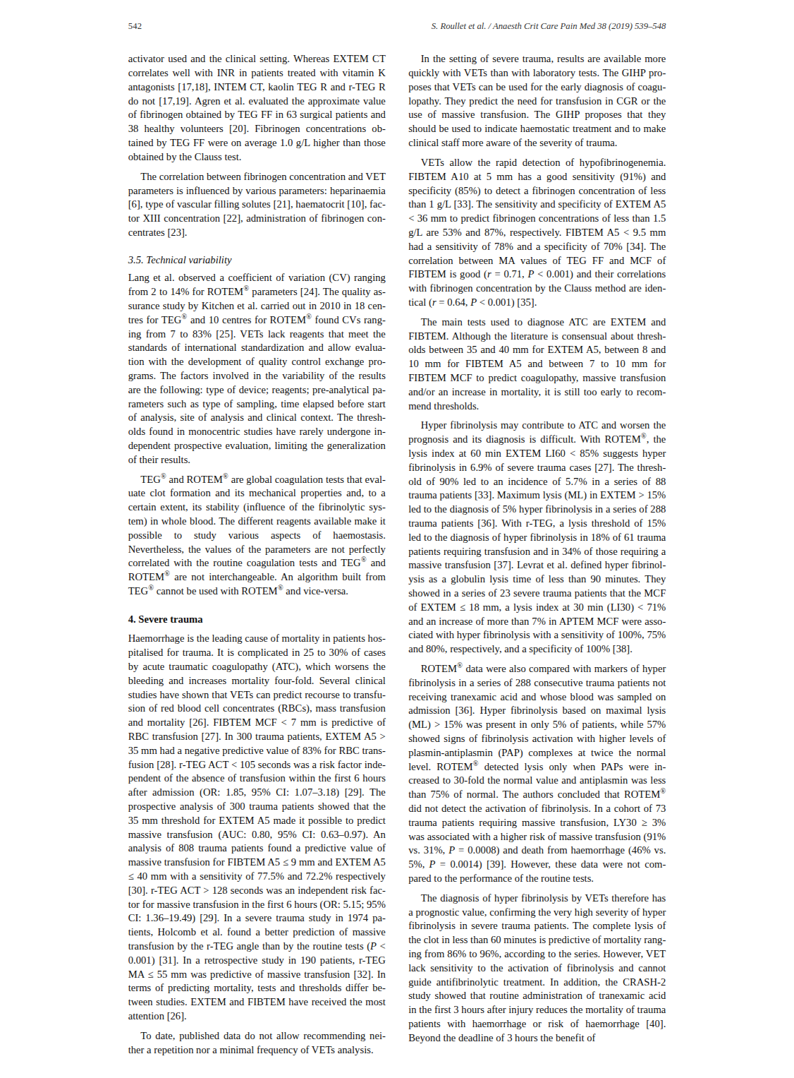542 S. Roullet et al. / Anaesth Crit Care Pain Med 38 (2019) 539–548
activator used and the clinical setting. Whereas EXTEM CT correlates well with INR in patients treated with vitamin K antagonists [17,18], INTEM CT, kaolin TEG R and r-TEG R do not [17,19]. Agren et al. evaluated the approximate value of fibrinogen obtained by TEG FF in 63 surgical patients and 38 healthy volunteers [20]. Fibrinogen concentrations obtained by TEG FF were on average 1.0 g/L higher than those obtained by the Clauss test.
The correlation between fibrinogen concentration and VET parameters is influenced by various parameters: heparinaemia [6], type of vascular filling solutes [21], haematocrit [10], factor XIII concentration [22], administration of fibrinogen concentrates [23].
3.5. Technical variability
Lang et al. observed a coefficient of variation (CV) ranging from 2 to 14% for ROTEM® parameters [24]. The quality assurance study by Kitchen et al. carried out in 2010 in 18 centres for TEG® and 10 centres for ROTEM® found CVs ranging from 7 to 83% [25]. VETs lack reagents that meet the standards of international standardization and allow evaluation with the development of quality control exchange programs. The factors involved in the variability of the results are the following: type of device; reagents; pre-analytical parameters such as type of sampling, time elapsed before start of analysis, site of analysis and clinical context. The thresholds found in monocentric studies have rarely undergone independent prospective evaluation, limiting the generalization of their results.
TEG® and ROTEM® are global coagulation tests that evaluate clot formation and its mechanical properties and, to a certain extent, its stability (influence of the fibrinolytic system) in whole blood. The different reagents available make it possible to study various aspects of haemostasis. Nevertheless, the values of the parameters are not perfectly correlated with the routine coagulation tests and TEG® and ROTEM® are not interchangeable. An algorithm built from TEG® cannot be used with ROTEM® and vice-versa.
4. Severe trauma
Haemorrhage is the leading cause of mortality in patients hospitalised for trauma. It is complicated in 25 to 30% of cases by acute traumatic coagulopathy (ATC), which worsens the bleeding and increases mortality four-fold. Several clinical studies have shown that VETs can predict recourse to transfusion of red blood cell concentrates (RBCs), mass transfusion and mortality [26]. FIBTEM MCF < 7 mm is predictive of RBC transfusion [27]. In 300 trauma patients, EXTEM A5 > 35 mm had a negative predictive value of 83% for RBC transfusion [28]. r-TEG ACT < 105 seconds was a risk factor independent of the absence of transfusion within the first 6 hours after admission (OR: 1.85, 95% CI: 1.07–3.18) [29]. The prospective analysis of 300 trauma patients showed that the 35 mm threshold for EXTEM A5 made it possible to predict massive transfusion (AUC: 0.80, 95% CI: 0.63–0.97). An analysis of 808 trauma patients found a predictive value of massive transfusion for FIBTEM A5 ≤ 9 mm and EXTEM A5 ≤ 40 mm with a sensitivity of 77.5% and 72.2% respectively [30]. r-TEG ACT > 128 seconds was an independent risk factor for massive transfusion in the first 6 hours (OR: 5.15; 95% CI: 1.36–19.49) [29]. In a severe trauma study in 1974 patients, Holcomb et al. found a better prediction of massive transfusion by the r-TEG angle than by the routine tests (P < 0.001) [31]. In a retrospective study in 190 patients, r-TEG MA ≤ 55 mm was predictive of massive transfusion [32]. In terms of predicting mortality, tests and thresholds differ between studies. EXTEM and FIBTEM have received the most attention [26].
To date, published data do not allow recommending neither a repetition nor a minimal frequency of VETs analysis.
In the setting of severe trauma, results are available more quickly with VETs than with laboratory tests. The GIHP proposes that VETs can be used for the early diagnosis of coagulopathy. They predict the need for transfusion in CGR or the use of massive transfusion. The GIHP proposes that they should be used to indicate haemostatic treatment and to make clinical staff more aware of the severity of trauma.
VETs allow the rapid detection of hypofibrinogenemia. FIBTEM A10 at 5 mm has a good sensitivity (91%) and specificity (85%) to detect a fibrinogen concentration of less than 1 g/L [33]. The sensitivity and specificity of EXTEM A5 < 36 mm to predict fibrinogen concentrations of less than 1.5 g/L are 53% and 87%, respectively. FIBTEM A5 < 9.5 mm had a sensitivity of 78% and a specificity of 70% [34]. The correlation between MA values of TEG FF and MCF of FIBTEM is good (r = 0.71, P < 0.001) and their correlations with fibrinogen concentration by the Clauss method are identical (r = 0.64, P < 0.001) [35].
The main tests used to diagnose ATC are EXTEM and FIBTEM. Although the literature is consensual about thresholds between 35 and 40 mm for EXTEM A5, between 8 and 10 mm for FIBTEM A5 and between 7 to 10 mm for FIBTEM MCF to predict coagulopathy, massive transfusion and/or an increase in mortality, it is still too early to recommend thresholds.
Hyper fibrinolysis may contribute to ATC and worsen the prognosis and its diagnosis is difficult. With ROTEM®, the lysis index at 60 min EXTEM LI60 < 85% suggests hyper fibrinolysis in 6.9% of severe trauma cases [27]. The threshold of 90% led to an incidence of 5.7% in a series of 88 trauma patients [33]. Maximum lysis (ML) in EXTEM > 15% led to the diagnosis of 5% hyper fibrinolysis in a series of 288 trauma patients [36]. With r-TEG, a lysis threshold of 15% led to the diagnosis of hyper fibrinolysis in 18% of 61 trauma patients requiring transfusion and in 34% of those requiring a massive transfusion [37]. Levrat et al. defined hyper fibrinolysis as a globulin lysis time of less than 90 minutes. They showed in a series of 23 severe trauma patients that the MCF of EXTEM ≤ 18 mm, a lysis index at 30 min (LI30) < 71% and an increase of more than 7% in APTEM MCF were associated with hyper fibrinolysis with a sensitivity of 100%, 75% and 80%, respectively, and a specificity of 100% [38].
ROTEM® data were also compared with markers of hyper fibrinolysis in a series of 288 consecutive trauma patients not receiving tranexamic acid and whose blood was sampled on admission [36]. Hyper fibrinolysis based on maximal lysis (ML) > 15% was present in only 5% of patients, while 57% showed signs of fibrinolysis activation with higher levels of plasmin-antiplasmin (PAP) complexes at twice the normal level. ROTEM® detected lysis only when PAPs were increased to 30-fold the normal value and antiplasmin was less than 75% of normal. The authors concluded that ROTEM® did not detect the activation of fibrinolysis. In a cohort of 73 trauma patients requiring massive transfusion, LY30 ≥ 3% was associated with a higher risk of massive transfusion (91% vs. 31%, P = 0.0008) and death from haemorrhage (46% vs. 5%, P = 0.0014) [39]. However, these data were not compared to the performance of the routine tests.
The diagnosis of hyper fibrinolysis by VETs therefore has a prognostic value, confirming the very high severity of hyper fibrinolysis in severe trauma patients. The complete lysis of the clot in less than 60 minutes is predictive of mortality ranging from 86% to 96%, according to the series. However, VET lack sensitivity to the activation of fibrinolysis and cannot guide antifibrinolytic treatment. In addition, the CRASH-2 study showed that routine administration of tranexamic acid in the first 3 hours after injury reduces the mortality of trauma patients with haemorrhage or risk of haemorrhage [40]. Beyond the deadline of 3 hours the benefit of